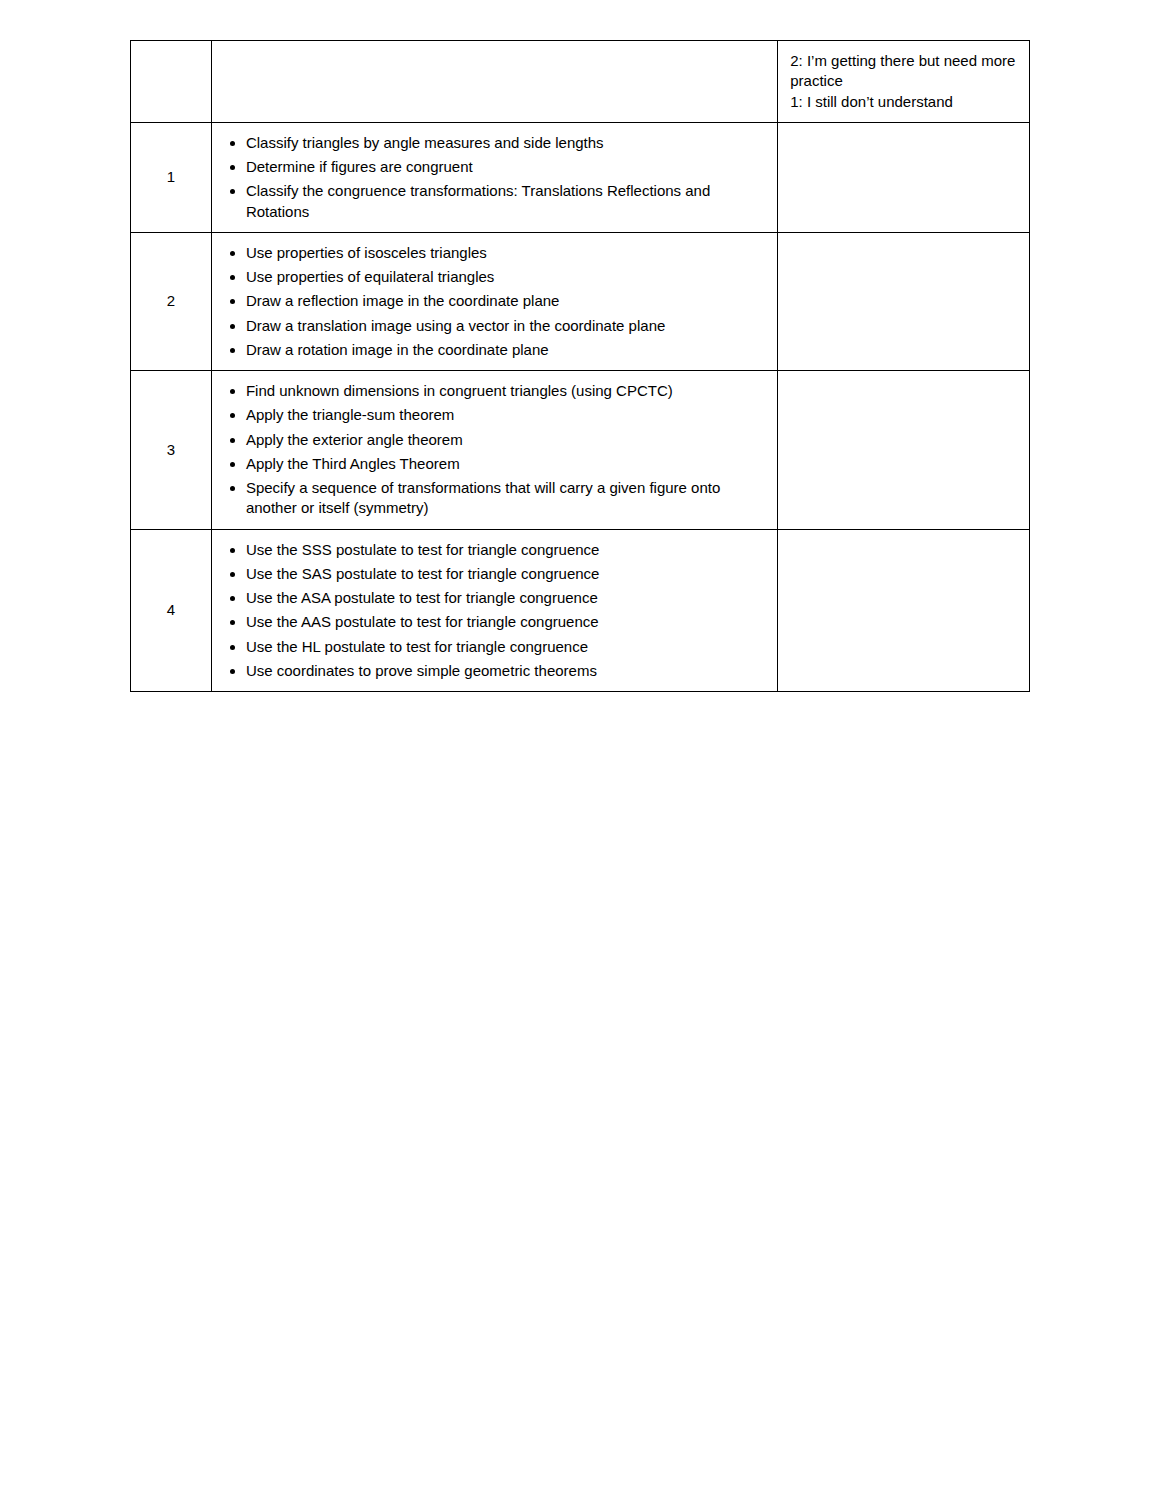| | | 2: I’m getting there but need more practice 1: I still don’t understand |
| 1 | Classify triangles by angle measures and side lengths Determine if figures are congruent Classify the congruence transformations: Translations Reflections and Rotations | |
| 2 | Use properties of isosceles triangles Use properties of equilateral triangles Draw a reflection image in the coordinate plane Draw a translation image using a vector in the coordinate plane Draw a rotation image in the coordinate plane | |
| 3 | Find unknown dimensions in congruent triangles (using CPCTC) Apply the triangle-sum theorem Apply the exterior angle theorem Apply the Third Angles Theorem Specify a sequence of transformations that will carry a given figure onto another or itself (symmetry) | |
| 4 | Use the SSS postulate to test for triangle congruence Use the SAS postulate to test for triangle congruence Use the ASA postulate to test for triangle congruence Use the AAS postulate to test for triangle congruence Use the HL postulate to test for triangle congruence Use coordinates to prove simple geometric theorems | |